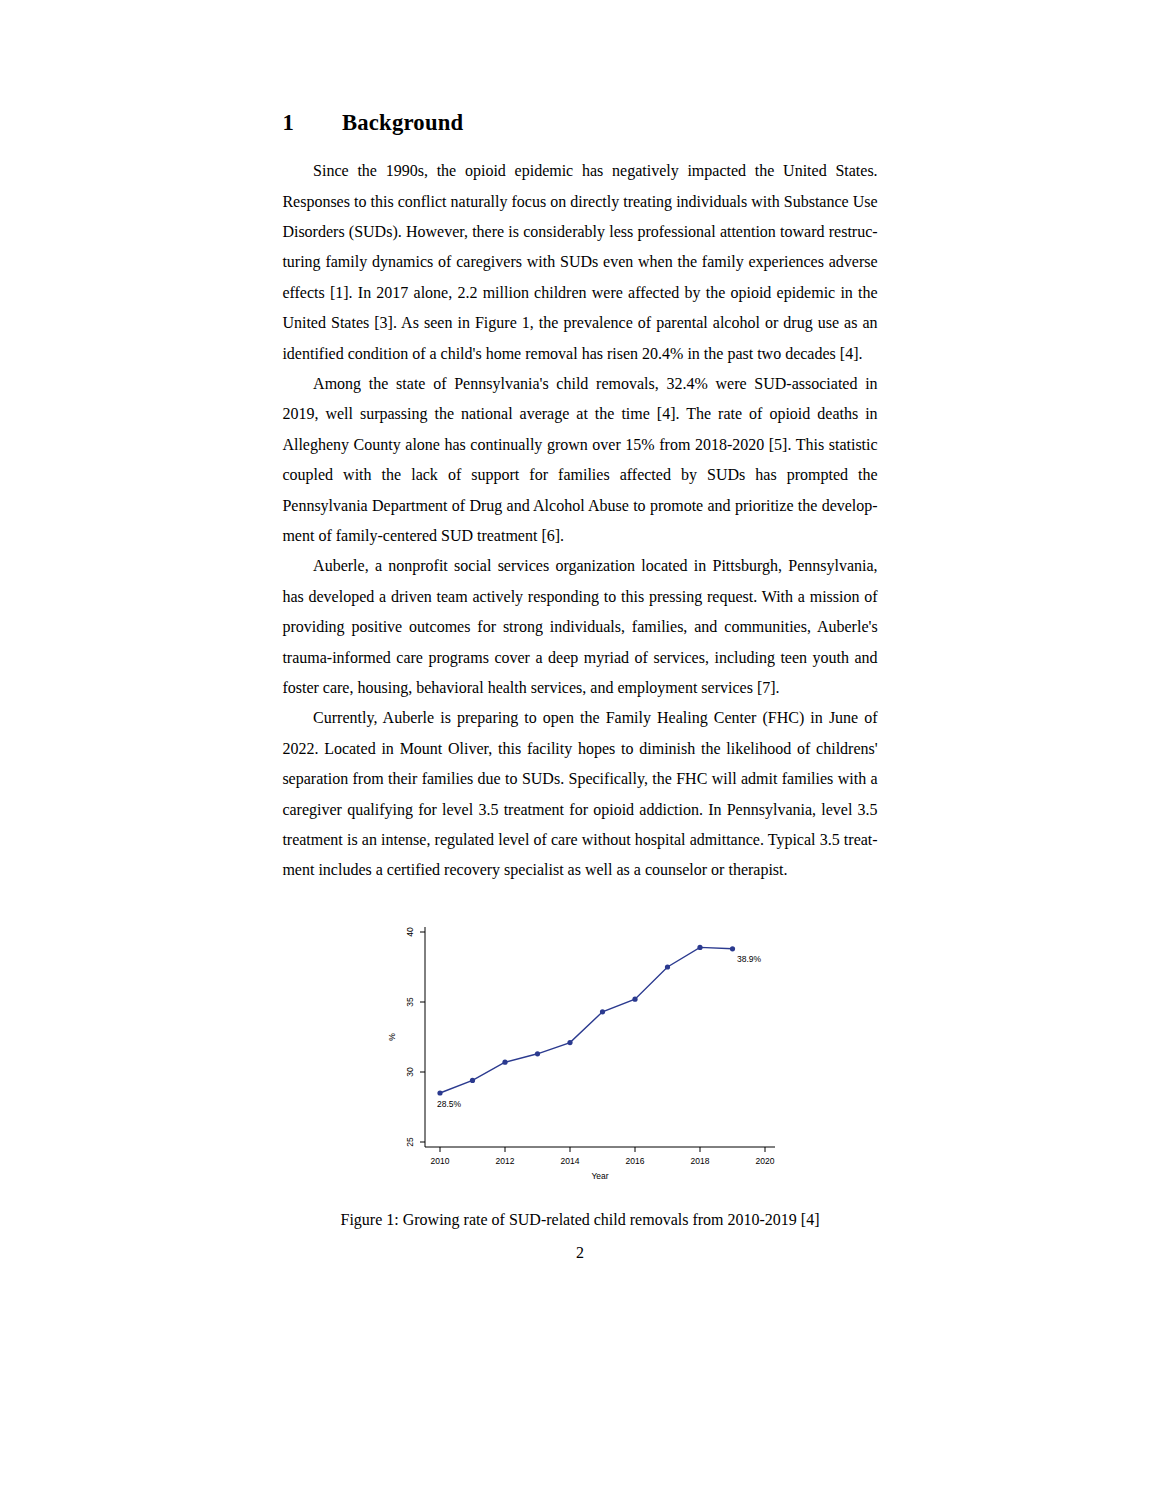1 Background
Since the 1990s, the opioid epidemic has negatively impacted the United States. Responses to this conflict naturally focus on directly treating individuals with Substance Use Disorders (SUDs). However, there is considerably less professional attention toward restructuring family dynamics of caregivers with SUDs even when the family experiences adverse effects [1]. In 2017 alone, 2.2 million children were affected by the opioid epidemic in the United States [3]. As seen in Figure 1, the prevalence of parental alcohol or drug use as an identified condition of a child's home removal has risen 20.4% in the past two decades [4].
Among the state of Pennsylvania's child removals, 32.4% were SUD-associated in 2019, well surpassing the national average at the time [4]. The rate of opioid deaths in Allegheny County alone has continually grown over 15% from 2018-2020 [5]. This statistic coupled with the lack of support for families affected by SUDs has prompted the Pennsylvania Department of Drug and Alcohol Abuse to promote and prioritize the development of family-centered SUD treatment [6].
Auberle, a nonprofit social services organization located in Pittsburgh, Pennsylvania, has developed a driven team actively responding to this pressing request. With a mission of providing positive outcomes for strong individuals, families, and communities, Auberle's trauma-informed care programs cover a deep myriad of services, including teen youth and foster care, housing, behavioral health services, and employment services [7].
Currently, Auberle is preparing to open the Family Healing Center (FHC) in June of 2022. Located in Mount Oliver, this facility hopes to diminish the likelihood of childrens' separation from their families due to SUDs. Specifically, the FHC will admit families with a caregiver qualifying for level 3.5 treatment for opioid addiction. In Pennsylvania, level 3.5 treatment is an intense, regulated level of care without hospital admittance. Typical 3.5 treatment includes a certified recovery specialist as well as a counselor or therapist.
2010 2012 2014 2016 2018 2020 Year 25 30 35 40 % 28.5% 38.9%
Figure 1: Growing rate of SUD-related child removals from 2010-2019 [4]
2